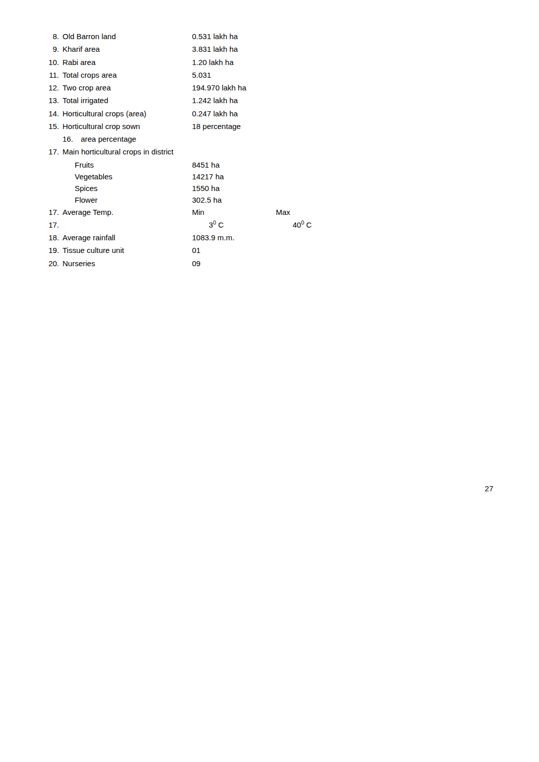Old Barron land 0.531 lakh ha
Kharif area 3.831 lakh ha
Rabi area 1.20 lakh ha
Total crops area 5.031
Two crop area 194.970 lakh ha
Total irrigated 1.242 lakh ha
Horticultural crops (area) 0.247 lakh ha
Horticultural crop sown 18 percentage
area percentage
Main horticultural crops in district
Fruits 8451 ha
Vegetables 14217 ha
Spices 1550 ha
Flower 302.5 ha
Average Temp. Min Max
30 C 400 C
Average rainfall 1083.9 m.m.
Tissue culture unit 01
Nurseries 09
27